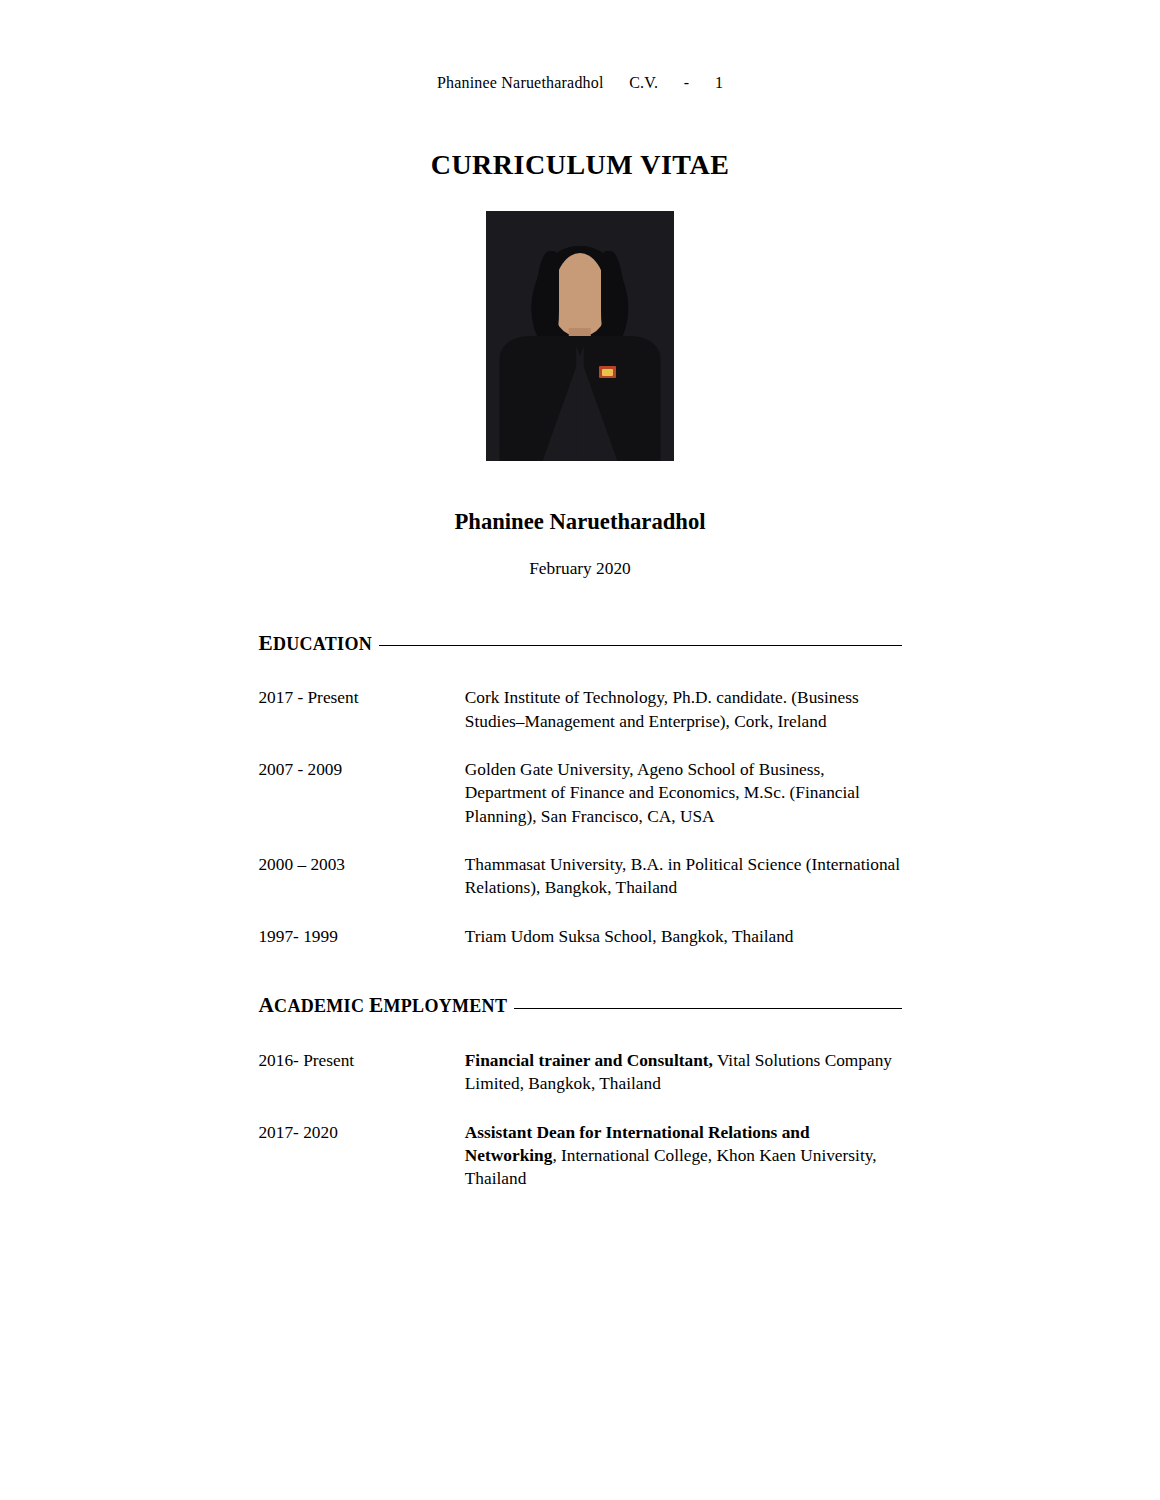Phaninee Naruetharadhol C.V. - 1
CURRICULUM VITAE
Phaninee Naruetharadhol
February 2020
EDUCATION
| 2017 - Present | Cork Institute of Technology, Ph.D. candidate. (Business Studies–Management and Enterprise), Cork, Ireland |
| 2007 - 2009 | Golden Gate University, Ageno School of Business, Department of Finance and Economics, M.Sc. (Financial Planning), San Francisco, CA, USA |
| 2000 – 2003 | Thammasat University, B.A. in Political Science (International Relations), Bangkok, Thailand |
| 1997- 1999 | Triam Udom Suksa School, Bangkok, Thailand |
ACADEMIC EMPLOYMENT
| 2016- Present | Financial trainer and Consultant, Vital Solutions Company Limited, Bangkok, Thailand |
| 2017- 2020 | Assistant Dean for International Relations and Networking , International College, Khon Kaen University, Thailand |